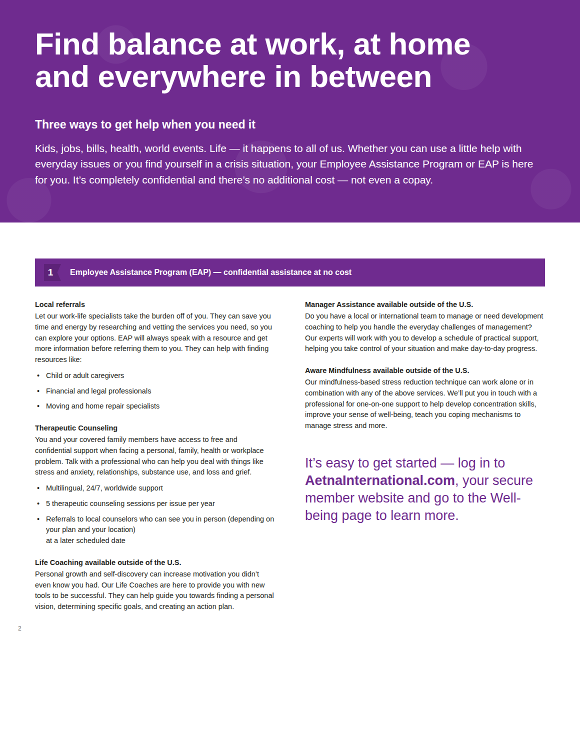Find balance at work, at home
and everywhere in between
Three ways to get help when you need it
Kids, jobs, bills, health, world events. Life — it happens to all of us. Whether you can use a little help with everyday issues or you find yourself in a crisis situation, your Employee Assistance Program or EAP is here for you. It’s completely confidential and there’s no additional cost — not even a copay.
1 Employee Assistance Program (EAP) — confidential assistance at no cost
Local referrals
Let our work-life specialists take the burden off of you. They can save you time and energy by researching and vetting the services you need, so you can explore your options. EAP will always speak with a resource and get more information before referring them to you. They can help with finding resources like:
Child or adult caregivers
Financial and legal professionals
Moving and home repair specialists
Therapeutic Counseling
You and your covered family members have access to free and confidential support when facing a personal, family, health or workplace problem. Talk with a professional who can help you deal with things like stress and anxiety, relationships, substance use, and loss and grief.
Multilingual, 24/7, worldwide support
5 therapeutic counseling sessions per issue per year
Referrals to local counselors who can see you in person (depending on your plan and your location)
at a later scheduled date
Life Coaching available outside of the U.S.
Personal growth and self-discovery can increase motivation you didn’t even know you had. Our Life Coaches are here to provide you with new tools to be successful. They can help guide you towards finding a personal vision, determining specific goals, and creating an action plan.
Manager Assistance available outside of the U.S.
Do you have a local or international team to manage or need development coaching to help you handle the everyday challenges of management? Our experts will work with you to develop a schedule of practical support, helping you take control of your situation and make day-to-day progress.
Aware Mindfulness available outside of the U.S.
Our mindfulness-based stress reduction technique can work alone or in combination with any of the above services. We’ll put you in touch with a professional for one-on-one support to help develop concentration skills, improve your sense of well-being, teach you coping mechanisms to manage stress and more.
It’s easy to get started — log in to AetnaInternational.com, your secure member website and go to the Well-being page to learn more.
2